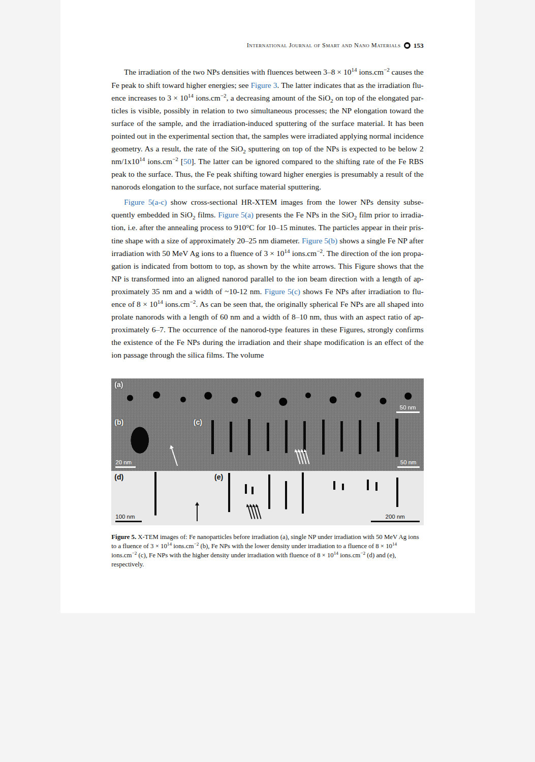International Journal of Smart and Nano Materials 153
The irradiation of the two NPs densities with fluences between 3–8 × 1014 ions.cm−2 causes the Fe peak to shift toward higher energies; see Figure 3. The latter indicates that as the irradiation fluence increases to 3 × 1014 ions.cm−2, a decreasing amount of the SiO2 on top of the elongated particles is visible, possibly in relation to two simultaneous processes; the NP elongation toward the surface of the sample, and the irradiation-induced sputtering of the surface material. It has been pointed out in the experimental section that, the samples were irradiated applying normal incidence geometry. As a result, the rate of the SiO2 sputtering on top of the NPs is expected to be below 2 nm/1x1014 ions.cm−2 [50]. The latter can be ignored compared to the shifting rate of the Fe RBS peak to the surface. Thus, the Fe peak shifting toward higher energies is presumably a result of the nanorods elongation to the surface, not surface material sputtering.
Figure 5(a-c) show cross-sectional HR-XTEM images from the lower NPs density subsequently embedded in SiO2 films. Figure 5(a) presents the Fe NPs in the SiO2 film prior to irradiation, i.e. after the annealing process to 910°C for 10–15 minutes. The particles appear in their pristine shape with a size of approximately 20–25 nm diameter. Figure 5(b) shows a single Fe NP after irradiation with 50 MeV Ag ions to a fluence of 3 × 1014 ions.cm−2. The direction of the ion propagation is indicated from bottom to top, as shown by the white arrows. This Figure shows that the NP is transformed into an aligned nanorod parallel to the ion beam direction with a length of approximately 35 nm and a width of ~10-12 nm. Figure 5(c) shows Fe NPs after irradiation to fluence of 8 × 1014 ions.cm−2. As can be seen that, the originally spherical Fe NPs are all shaped into prolate nanorods with a length of 60 nm and a width of 8–10 nm, thus with an aspect ratio of approximately 6–7. The occurrence of the nanorod-type features in these Figures, strongly confirms the existence of the Fe NPs during the irradiation and their shape modification is an effect of the ion passage through the silica films. The volume
(a) 50 nm
(b) 20 nm
(c) 50 nm
(d) 100 nm
(e) 200 nm
Figure 5. X-TEM images of: Fe nanoparticles before irradiation (a), single NP under irradiation with 50 MeV Ag ions to a fluence of 3 × 1014 ions.cm−2 (b), Fe NPs with the lower density under irradiation to a fluence of 8 × 1014 ions.cm−2 (c), Fe NPs with the higher density under irradiation with fluence of 8 × 1014 ions.cm−2 (d) and (e), respectively.